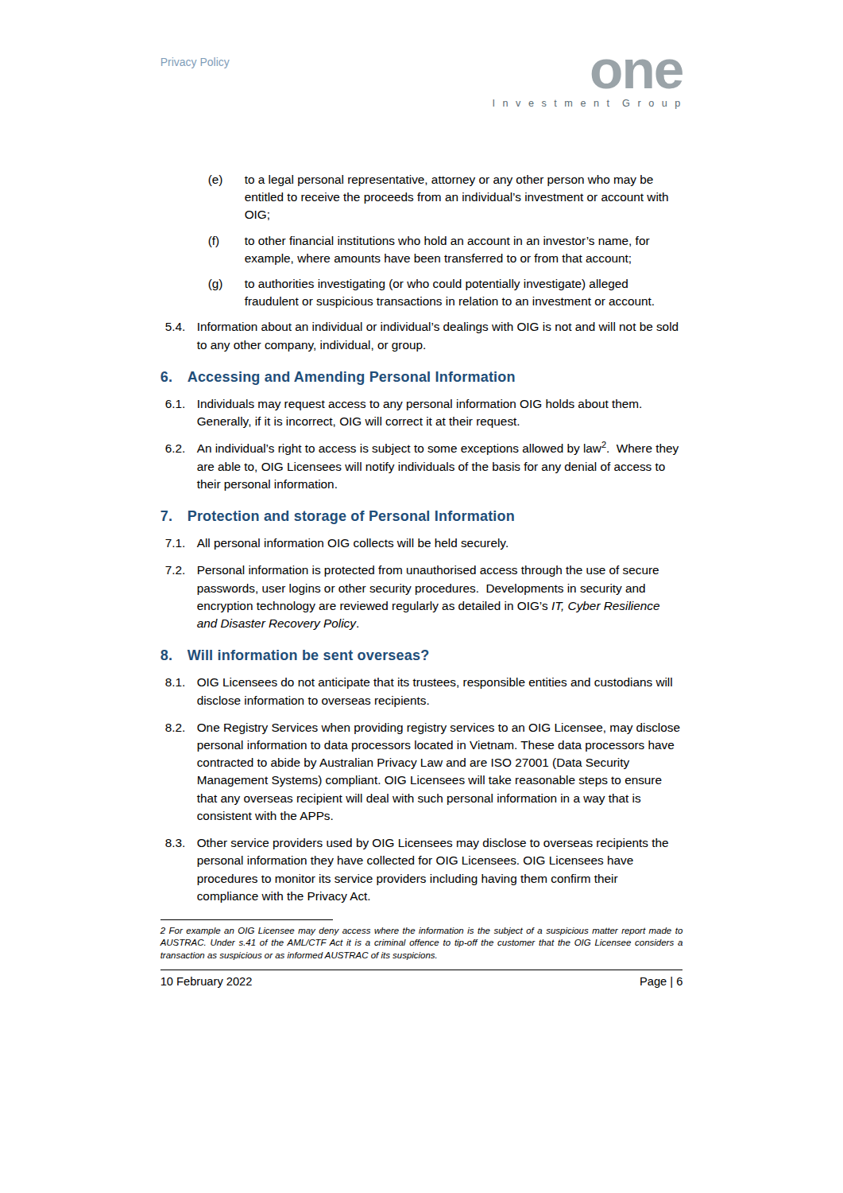Privacy Policy
one
I n v e s t m e n t G r o u p
(e)
to a legal personal representative, attorney or any other person who may be entitled to receive the proceeds from an individual’s investment or account with OIG;
(f)
to other financial institutions who hold an account in an investor’s name, for example, where amounts have been transferred to or from that account;
(g)
to authorities investigating (or who could potentially investigate) alleged fraudulent or suspicious transactions in relation to an investment or account.
5.4.
Information about an individual or individual’s dealings with OIG is not and will not be sold to any other company, individual, or group.
6. Accessing and Amending Personal Information
6.1.
Individuals may request access to any personal information OIG holds about them. Generally, if it is incorrect, OIG will correct it at their request.
6.2.
An individual’s right to access is subject to some exceptions allowed by law2. Where they are able to, OIG Licensees will notify individuals of the basis for any denial of access to their personal information.
7. Protection and storage of Personal Information
7.1.
All personal information OIG collects will be held securely.
7.2.
Personal information is protected from unauthorised access through the use of secure passwords, user logins or other security procedures. Developments in security and encryption technology are reviewed regularly as detailed in OIG’s IT, Cyber Resilience and Disaster Recovery Policy.
8. Will information be sent overseas?
8.1.
OIG Licensees do not anticipate that its trustees, responsible entities and custodians will disclose information to overseas recipients.
8.2.
One Registry Services when providing registry services to an OIG Licensee, may disclose personal information to data processors located in Vietnam. These data processors have contracted to abide by Australian Privacy Law and are ISO 27001 (Data Security Management Systems) compliant. OIG Licensees will take reasonable steps to ensure that any overseas recipient will deal with such personal information in a way that is consistent with the APPs.
8.3.
Other service providers used by OIG Licensees may disclose to overseas recipients the personal information they have collected for OIG Licensees. OIG Licensees have procedures to monitor its service providers including having them confirm their compliance with the Privacy Act.
2 For example an OIG Licensee may deny access where the information is the subject of a suspicious matter report made to AUSTRAC. Under s.41 of the AML/CTF Act it is a criminal offence to tip-off the customer that the OIG Licensee considers a transaction as suspicious or as informed AUSTRAC of its suspicions.
10 February 2022
Page | 6